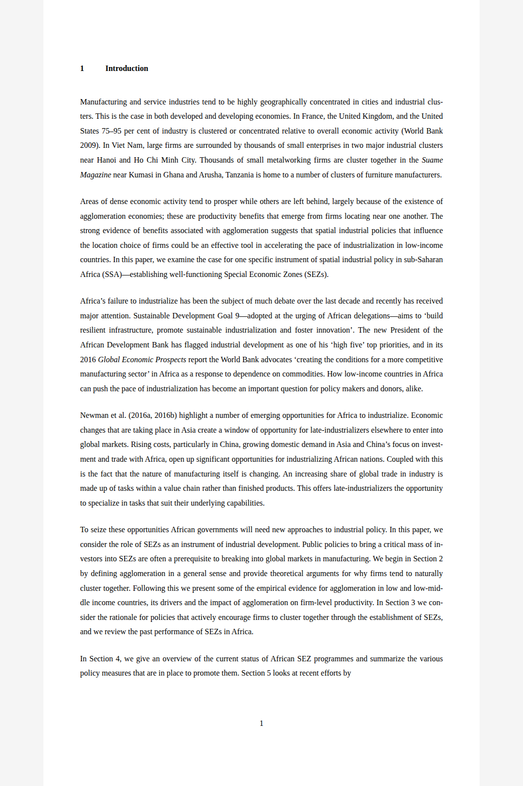1 Introduction
Manufacturing and service industries tend to be highly geographically concentrated in cities and industrial clusters. This is the case in both developed and developing economies. In France, the United Kingdom, and the United States 75–95 per cent of industry is clustered or concentrated relative to overall economic activity (World Bank 2009). In Viet Nam, large firms are surrounded by thousands of small enterprises in two major industrial clusters near Hanoi and Ho Chi Minh City. Thousands of small metalworking firms are cluster together in the Suame Magazine near Kumasi in Ghana and Arusha, Tanzania is home to a number of clusters of furniture manufacturers.
Areas of dense economic activity tend to prosper while others are left behind, largely because of the existence of agglomeration economies; these are productivity benefits that emerge from firms locating near one another. The strong evidence of benefits associated with agglomeration suggests that spatial industrial policies that influence the location choice of firms could be an effective tool in accelerating the pace of industrialization in low-income countries. In this paper, we examine the case for one specific instrument of spatial industrial policy in sub-Saharan Africa (SSA)—establishing well-functioning Special Economic Zones (SEZs).
Africa’s failure to industrialize has been the subject of much debate over the last decade and recently has received major attention. Sustainable Development Goal 9—adopted at the urging of African delegations—aims to ‘build resilient infrastructure, promote sustainable industrialization and foster innovation’. The new President of the African Development Bank has flagged industrial development as one of his ‘high five’ top priorities, and in its 2016 Global Economic Prospects report the World Bank advocates ‘creating the conditions for a more competitive manufacturing sector’ in Africa as a response to dependence on commodities. How low-income countries in Africa can push the pace of industrialization has become an important question for policy makers and donors, alike.
Newman et al. (2016a, 2016b) highlight a number of emerging opportunities for Africa to industrialize. Economic changes that are taking place in Asia create a window of opportunity for late-industrializers elsewhere to enter into global markets. Rising costs, particularly in China, growing domestic demand in Asia and China’s focus on investment and trade with Africa, open up significant opportunities for industrializing African nations. Coupled with this is the fact that the nature of manufacturing itself is changing. An increasing share of global trade in industry is made up of tasks within a value chain rather than finished products. This offers late-industrializers the opportunity to specialize in tasks that suit their underlying capabilities.
To seize these opportunities African governments will need new approaches to industrial policy. In this paper, we consider the role of SEZs as an instrument of industrial development. Public policies to bring a critical mass of investors into SEZs are often a prerequisite to breaking into global markets in manufacturing. We begin in Section 2 by defining agglomeration in a general sense and provide theoretical arguments for why firms tend to naturally cluster together. Following this we present some of the empirical evidence for agglomeration in low and low-middle income countries, its drivers and the impact of agglomeration on firm-level productivity. In Section 3 we consider the rationale for policies that actively encourage firms to cluster together through the establishment of SEZs, and we review the past performance of SEZs in Africa.
In Section 4, we give an overview of the current status of African SEZ programmes and summarize the various policy measures that are in place to promote them. Section 5 looks at recent efforts by
1